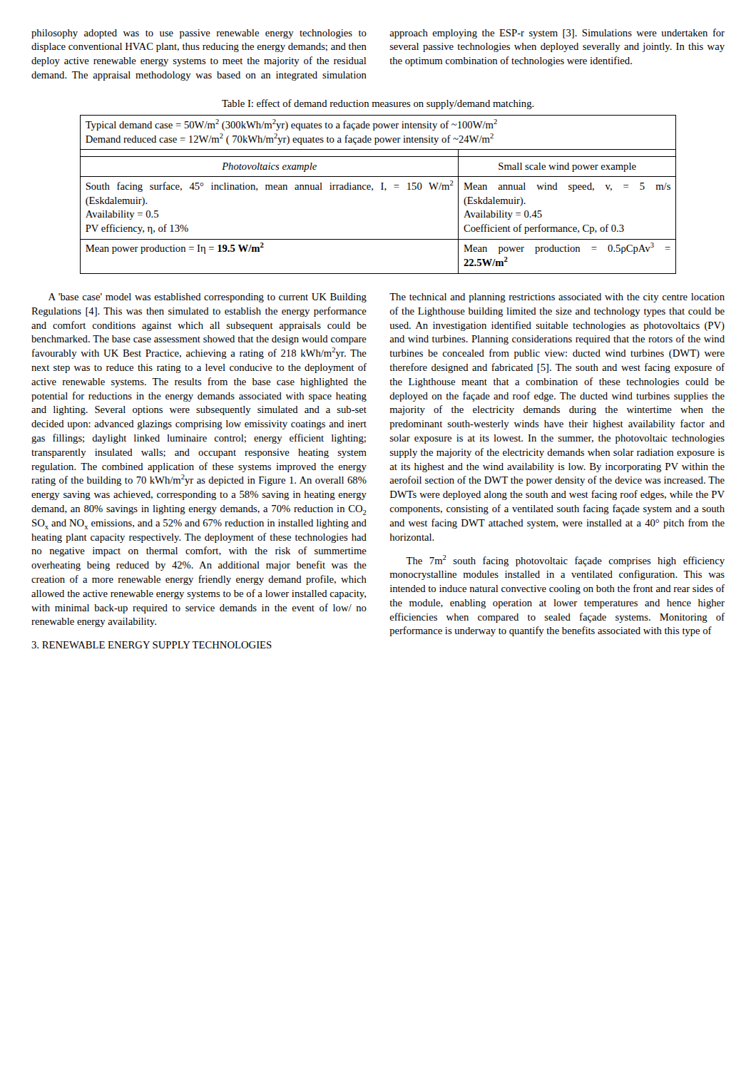philosophy adopted was to use passive renewable energy technologies to displace conventional HVAC plant, thus reducing the energy demands; and then deploy active renewable energy systems to meet the majority of the residual demand. The appraisal methodology was based on an integrated simulation approach employing the ESP-r system [3]. Simulations were undertaken for several passive technologies when deployed severally and jointly. In this way the optimum combination of technologies were identified.
Table I: effect of demand reduction measures on supply/demand matching.
| Typical demand case = 50W/m 2 (300kWh/m 2 yr) equates to a façade power intensity of ~100W/m 2 Demand reduced case = 12W/m 2 ( 70kWh/m 2 yr) equates to a façade power intensity of ~24W/m 2 |
| Photovoltaics example | Small scale wind power example |
| South facing surface, 45° inclination, mean annual irradiance, I, = 150 W/m 2 (Eskdalemuir). Availability = 0.5 PV efficiency, η, of 13% | Mean annual wind speed, v, = 5 m/s (Eskdalemuir). Availability = 0.45 Coefficient of performance, Cp, of 0.3 |
| Mean power production = Iη = 19.5 W/m 2 | Mean power production = 0.5ρCpAv 3 = 22.5W/m 2 |
A 'base case' model was established corresponding to current UK Building Regulations [4]. This was then simulated to establish the energy performance and comfort conditions against which all subsequent appraisals could be benchmarked. The base case assessment showed that the design would compare favourably with UK Best Practice, achieving a rating of 218 kWh/m2yr. The next step was to reduce this rating to a level conducive to the deployment of active renewable systems. The results from the base case highlighted the potential for reductions in the energy demands associated with space heating and lighting. Several options were subsequently simulated and a sub-set decided upon: advanced glazings comprising low emissivity coatings and inert gas fillings; daylight linked luminaire control; energy efficient lighting; transparently insulated walls; and occupant responsive heating system regulation. The combined application of these systems improved the energy rating of the building to 70 kWh/m2yr as depicted in Figure 1. An overall 68% energy saving was achieved, corresponding to a 58% saving in heating energy demand, an 80% savings in lighting energy demands, a 70% reduction in CO2 SOx and NOx emissions, and a 52% and 67% reduction in installed lighting and heating plant capacity respectively. The deployment of these technologies had no negative impact on thermal comfort, with the risk of summertime overheating being reduced by 42%. An additional major benefit was the creation of a more renewable energy friendly energy demand profile, which allowed the active renewable energy systems to be of a lower installed capacity, with minimal back-up required to service demands in the event of low/ no renewable energy availability.
3. Renewable Energy Supply Technologies
The technical and planning restrictions associated with the city centre location of the Lighthouse building limited the size and technology types that could be used. An investigation identified suitable technologies as photovoltaics (PV) and wind turbines. Planning considerations required that the rotors of the wind turbines be concealed from public view: ducted wind turbines (DWT) were therefore designed and fabricated [5]. The south and west facing exposure of the Lighthouse meant that a combination of these technologies could be deployed on the façade and roof edge. The ducted wind turbines supplies the majority of the electricity demands during the wintertime when the predominant south-westerly winds have their highest availability factor and solar exposure is at its lowest. In the summer, the photovoltaic technologies supply the majority of the electricity demands when solar radiation exposure is at its highest and the wind availability is low. By incorporating PV within the aerofoil section of the DWT the power density of the device was increased. The DWTs were deployed along the south and west facing roof edges, while the PV components, consisting of a ventilated south facing façade system and a south and west facing DWT attached system, were installed at a 40° pitch from the horizontal.
The 7m2 south facing photovoltaic façade comprises high efficiency monocrystalline modules installed in a ventilated configuration. This was intended to induce natural convective cooling on both the front and rear sides of the module, enabling operation at lower temperatures and hence higher efficiencies when compared to sealed façade systems. Monitoring of performance is underway to quantify the benefits associated with this type of